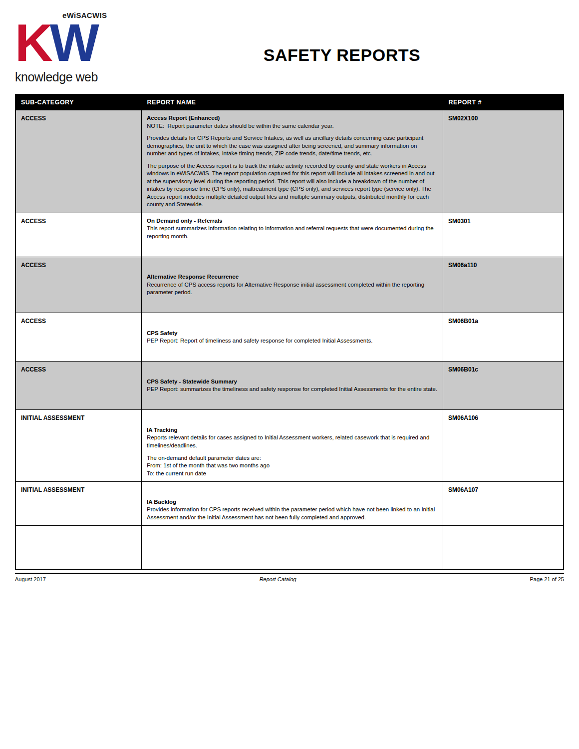eWiSACWIS
KW
knowledge web
SAFETY REPORTS
| SUB-CATEGORY | REPORT NAME | REPORT # |
| --- | --- | --- |
| ACCESS | Access Report (Enhanced) NOTE: Report parameter dates should be within the same calendar year. Provides details for CPS Reports and Service Intakes, as well as ancillary details concerning case participant demographics, the unit to which the case was assigned after being screened, and summary information on number and types of intakes, intake timing trends, ZIP code trends, date/time trends, etc. The purpose of the Access report is to track the intake activity recorded by county and state workers in Access windows in eWiSACWIS. The report population captured for this report will include all intakes screened in and out at the supervisory level during the reporting period. This report will also include a breakdown of the number of intakes by response time (CPS only), maltreatment type (CPS only), and services report type (service only). The Access report includes multiple detailed output files and multiple summary outputs, distributed monthly for each county and Statewide. | SM02X100 |
| ACCESS | On Demand only - Referrals This report summarizes information relating to information and referral requests that were documented during the reporting month. | SM0301 |
| ACCESS | Alternative Response Recurrence Recurrence of CPS access reports for Alternative Response initial assessment completed within the reporting parameter period. | SM06a110 |
| ACCESS | CPS Safety PEP Report: Report of timeliness and safety response for completed Initial Assessments. | SM06B01a |
| ACCESS | CPS Safety - Statewide Summary PEP Report: summarizes the timeliness and safety response for completed Initial Assessments for the entire state. | SM06B01c |
| INITIAL ASSESSMENT | IA Tracking Reports relevant details for cases assigned to Initial Assessment workers, related casework that is required and timelines/deadlines. The on-demand default parameter dates are: From: 1st of the month that was two months ago To: the current run date | SM06A106 |
| INITIAL ASSESSMENT | IA Backlog Provides information for CPS reports received within the parameter period which have not been linked to an Initial Assessment and/or the Initial Assessment has not been fully completed and approved. | SM06A107 |
August 2017
Report Catalog
Page 21 of 25